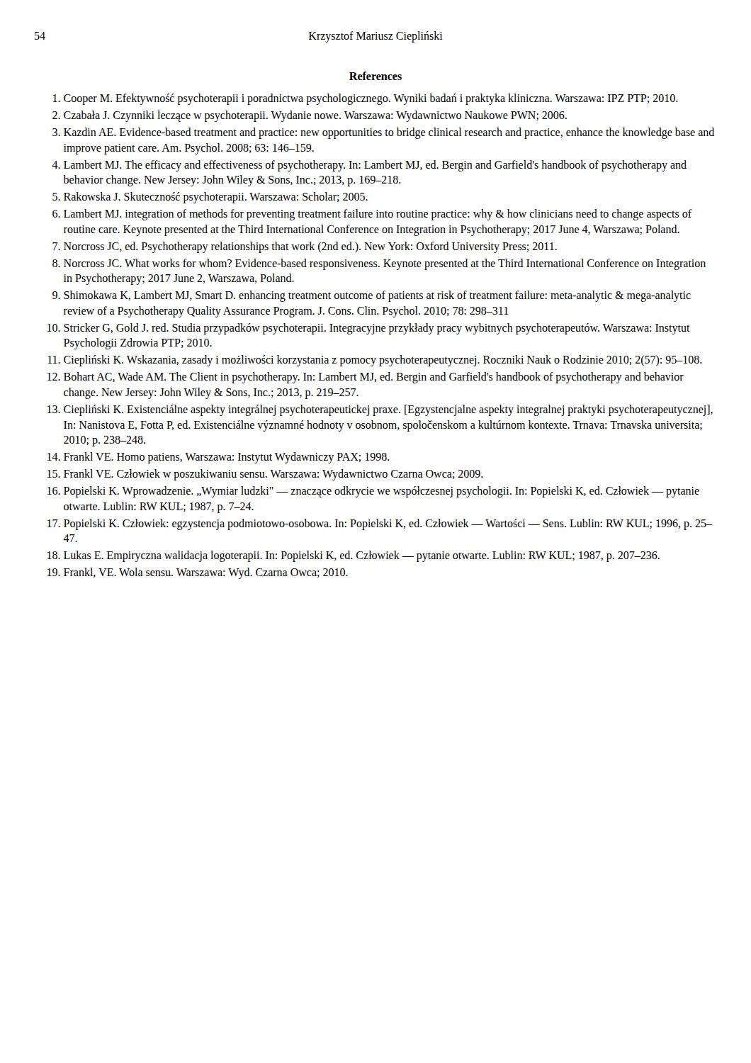54
Krzysztof Mariusz Ciepliński
References
Cooper M. Efektywność psychoterapii i poradnictwa psychologicznego. Wyniki badań i praktyka kliniczna. Warszawa: IPZ PTP; 2010.
Czabała J. Czynniki leczące w psychoterapii. Wydanie nowe. Warszawa: Wydawnictwo Naukowe PWN; 2006.
Kazdin AE. Evidence-based treatment and practice: new opportunities to bridge clinical research and practice, enhance the knowledge base and improve patient care. Am. Psychol. 2008; 63: 146–159.
Lambert MJ. The efficacy and effectiveness of psychotherapy. In: Lambert MJ, ed. Bergin and Garfield's handbook of psychotherapy and behavior change. New Jersey: John Wiley & Sons, Inc.; 2013, p. 169–218.
Rakowska J. Skuteczność psychoterapii. Warszawa: Scholar; 2005.
Lambert MJ. integration of methods for preventing treatment failure into routine practice: why & how clinicians need to change aspects of routine care. Keynote presented at the Third International Conference on Integration in Psychotherapy; 2017 June 4, Warszawa; Poland.
Norcross JC, ed. Psychotherapy relationships that work (2nd ed.). New York: Oxford University Press; 2011.
Norcross JC. What works for whom? Evidence-based responsiveness. Keynote presented at the Third International Conference on Integration in Psychotherapy; 2017 June 2, Warszawa, Poland.
Shimokawa K, Lambert MJ, Smart D. enhancing treatment outcome of patients at risk of treatment failure: meta-analytic & mega-analytic review of a Psychotherapy Quality Assurance Program. J. Cons. Clin. Psychol. 2010; 78: 298–311
Stricker G, Gold J. red. Studia przypadków psychoterapii. Integracyjne przykłady pracy wybitnych psychoterapeutów. Warszawa: Instytut Psychologii Zdrowia PTP; 2010.
Ciepliński K. Wskazania, zasady i możliwości korzystania z pomocy psychoterapeutycznej. Roczniki Nauk o Rodzinie 2010; 2(57): 95–108.
Bohart AC, Wade AM. The Client in psychotherapy. In: Lambert MJ, ed. Bergin and Garfield's handbook of psychotherapy and behavior change. New Jersey: John Wiley & Sons, Inc.; 2013, p. 219–257.
Ciepliński K. Existenciálne aspekty integrálnej psychoterapeutickej praxe. [Egzystencjalne aspekty integralnej praktyki psychoterapeutycznej], In: Nanistova E, Fotta P, ed. Existenciálne významné hodnoty v osobnom, spoločenskom a kultúrnom kontexte. Trnava: Trnavska universita; 2010; p. 238–248.
Frankl VE. Homo patiens, Warszawa: Instytut Wydawniczy PAX; 1998.
Frankl VE. Człowiek w poszukiwaniu sensu. Warszawa: Wydawnictwo Czarna Owca; 2009.
Popielski K. Wprowadzenie. „Wymiar ludzki" — znaczące odkrycie we współczesnej psychologii. In: Popielski K, ed. Człowiek — pytanie otwarte. Lublin: RW KUL; 1987, p. 7–24.
Popielski K. Człowiek: egzystencja podmiotowo-osobowa. In: Popielski K, ed. Człowiek — Wartości — Sens. Lublin: RW KUL; 1996, p. 25–47.
Lukas E. Empiryczna walidacja logoterapii. In: Popielski K, ed. Człowiek — pytanie otwarte. Lublin: RW KUL; 1987, p. 207–236.
Frankl, VE. Wola sensu. Warszawa: Wyd. Czarna Owca; 2010.